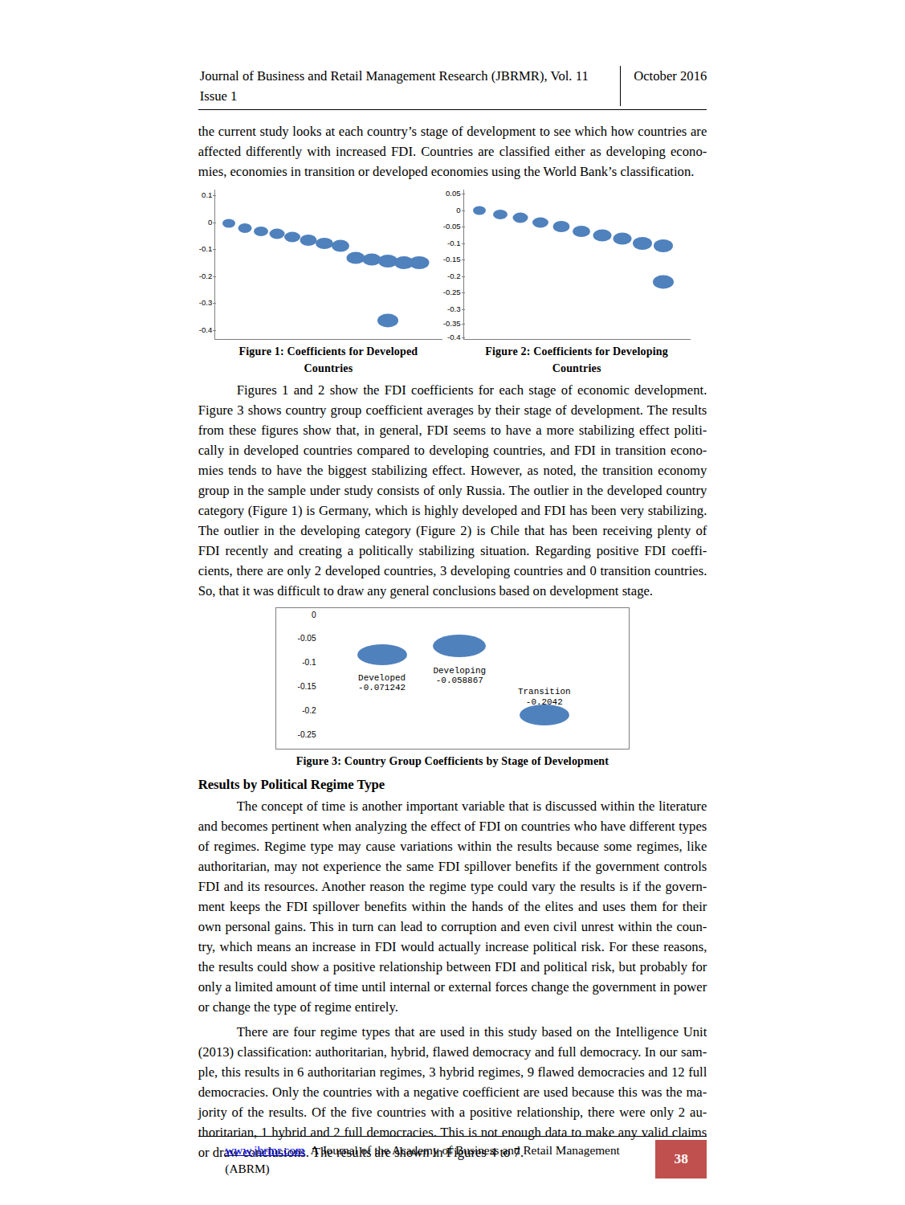Journal of Business and Retail Management Research (JBRMR), Vol. 11 Issue 1
October 2016
the current study looks at each country’s stage of development to see which how countries are affected differently with increased FDI. Countries are classified either as developing economies, economies in transition or developed economies using the World Bank’s classification.
0.1 0 -0.1 -0.2 -0.3 -0.4
Figure 1: Coefficients for Developed Countries
0.05 0 -0.05 -0.1 -0.15 -0.2 -0.25 -0.3 -0.35 -0.4
Figure 2: Coefficients for Developing Countries
Figures 1 and 2 show the FDI coefficients for each stage of economic development. Figure 3 shows country group coefficient averages by their stage of development. The results from these figures show that, in general, FDI seems to have a more stabilizing effect politically in developed countries compared to developing countries, and FDI in transition economies tends to have the biggest stabilizing effect. However, as noted, the transition economy group in the sample under study consists of only Russia. The outlier in the developed country category (Figure 1) is Germany, which is highly developed and FDI has been very stabilizing. The outlier in the developing category (Figure 2) is Chile that has been receiving plenty of FDI recently and creating a politically stabilizing situation. Regarding positive FDI coefficients, there are only 2 developed countries, 3 developing countries and 0 transition countries. So, that it was difficult to draw any general conclusions based on development stage.
0 -0.05 -0.1 -0.15 -0.2 -0.25
Developed
-0.071242
Developing
-0.058867
Transition
-0.2042
Figure 3: Country Group Coefficients by Stage of Development
Results by Political Regime Type
The concept of time is another important variable that is discussed within the literature and becomes pertinent when analyzing the effect of FDI on countries who have different types of regimes. Regime type may cause variations within the results because some regimes, like authoritarian, may not experience the same FDI spillover benefits if the government controls FDI and its resources. Another reason the regime type could vary the results is if the government keeps the FDI spillover benefits within the hands of the elites and uses them for their own personal gains. This in turn can lead to corruption and even civil unrest within the country, which means an increase in FDI would actually increase political risk. For these reasons, the results could show a positive relationship between FDI and political risk, but probably for only a limited amount of time until internal or external forces change the government in power or change the type of regime entirely.
There are four regime types that are used in this study based on the Intelligence Unit (2013) classification: authoritarian, hybrid, flawed democracy and full democracy. In our sample, this results in 6 authoritarian regimes, 3 hybrid regimes, 9 flawed democracies and 12 full democracies. Only the countries with a negative coefficient are used because this was the majority of the results. Of the five countries with a positive relationship, there were only 2 authoritarian, 1 hybrid and 2 full democracies. This is not enough data to make any valid claims or draw conclusions. The results are shown in Figures 4 to 7.
www.jbrmr.com A Journal of the Academy of Business and Retail Management (ABRM)
38